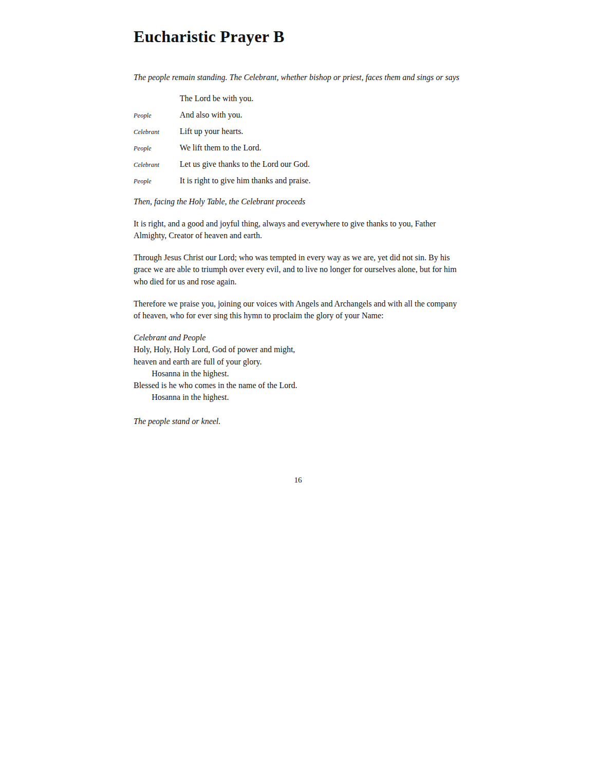Eucharistic Prayer B
The people remain standing. The Celebrant, whether bishop or priest, faces them and sings or says
Celebrant The Lord be with you.
People And also with you.
Celebrant Lift up your hearts.
People We lift them to the Lord.
Celebrant Let us give thanks to the Lord our God.
People It is right to give him thanks and praise.
Then, facing the Holy Table, the Celebrant proceeds
It is right, and a good and joyful thing, always and everywhere to give thanks to you, Father Almighty, Creator of heaven and earth.
Through Jesus Christ our Lord; who was tempted in every way as we are, yet did not sin. By his grace we are able to triumph over every evil, and to live no longer for ourselves alone, but for him who died for us and rose again.
Therefore we praise you, joining our voices with Angels and Archangels and with all the company of heaven, who for ever sing this hymn to proclaim the glory of your Name:
Celebrant and People
Holy, Holy, Holy Lord, God of power and might,
heaven and earth are full of your glory.
Hosanna in the highest.
Blessed is he who comes in the name of the Lord.
Hosanna in the highest.
The people stand or kneel.
16